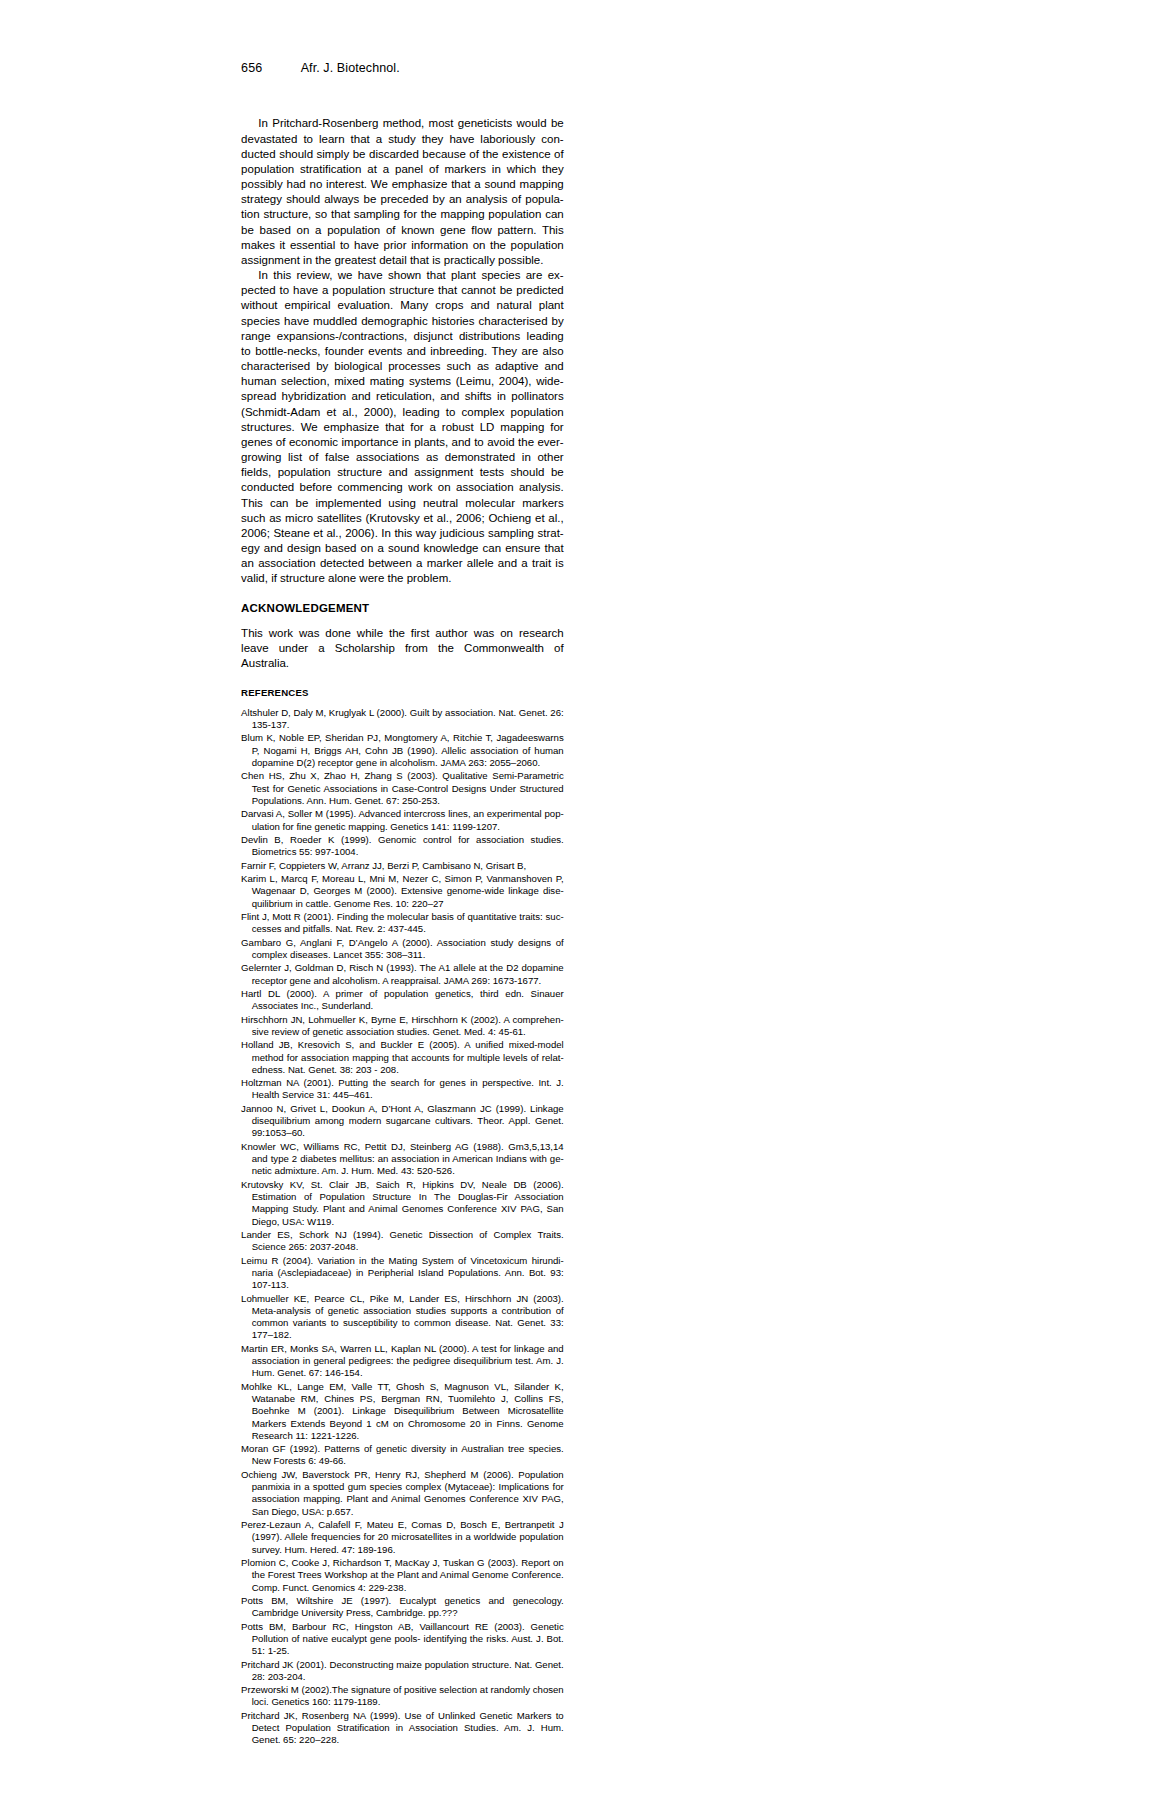656 Afr. J. Biotechnol.
In Pritchard-Rosenberg method, most geneticists would be devastated to learn that a study they have laboriously conducted should simply be discarded because of the existence of population stratification at a panel of markers in which they possibly had no interest. We emphasize that a sound mapping strategy should always be preceded by an analysis of population structure, so that sampling for the mapping population can be based on a population of known gene flow pattern. This makes it essential to have prior information on the population assignment in the greatest detail that is practically possible.
In this review, we have shown that plant species are expected to have a population structure that cannot be predicted without empirical evaluation. Many crops and natural plant species have muddled demographic histories characterised by range expansions-/contractions, disjunct distributions leading to bottle-necks, founder events and inbreeding. They are also characterised by biological processes such as adaptive and human selection, mixed mating systems (Leimu, 2004), widespread hybridization and reticulation, and shifts in pollinators (Schmidt-Adam et al., 2000), leading to complex population structures. We emphasize that for a robust LD mapping for genes of economic importance in plants, and to avoid the ever-growing list of false associations as demonstrated in other fields, population structure and assignment tests should be conducted before commencing work on association analysis. This can be implemented using neutral molecular markers such as micro satellites (Krutovsky et al., 2006; Ochieng et al., 2006; Steane et al., 2006). In this way judicious sampling strategy and design based on a sound knowledge can ensure that an association detected between a marker allele and a trait is valid, if structure alone were the problem.
ACKNOWLEDGEMENT
This work was done while the first author was on research leave under a Scholarship from the Commonwealth of Australia.
REFERENCES
Altshuler D, Daly M, Kruglyak L (2000). Guilt by association. Nat. Genet. 26: 135-137.
Blum K, Noble EP, Sheridan PJ, Mongtomery A, Ritchie T, Jagadeeswarns P, Nogami H, Briggs AH, Cohn JB (1990). Allelic association of human dopamine D(2) receptor gene in alcoholism. JAMA 263: 2055–2060.
Chen HS, Zhu X, Zhao H, Zhang S (2003). Qualitative Semi-Parametric Test for Genetic Associations in Case-Control Designs Under Structured Populations. Ann. Hum. Genet. 67: 250-253.
Darvasi A, Soller M (1995). Advanced intercross lines, an experimental population for fine genetic mapping. Genetics 141: 1199-1207.
Devlin B, Roeder K (1999). Genomic control for association studies. Biometrics 55: 997-1004.
Farnir F, Coppieters W, Arranz JJ, Berzi P, Cambisano N, Grisart B,
Karim L, Marcq F, Moreau L, Mni M, Nezer C, Simon P, Vanmanshoven P, Wagenaar D, Georges M (2000). Extensive genome-wide linkage disequilibrium in cattle. Genome Res. 10: 220–27
Flint J, Mott R (2001). Finding the molecular basis of quantitative traits: successes and pitfalls. Nat. Rev. 2: 437-445.
Gambaro G, Anglani F, D’Angelo A (2000). Association study designs of complex diseases. Lancet 355: 308–311.
Gelernter J, Goldman D, Risch N (1993). The A1 allele at the D2 dopamine receptor gene and alcoholism. A reappraisal. JAMA 269: 1673-1677.
Hartl DL (2000). A primer of population genetics, third edn. Sinauer Associates Inc., Sunderland.
Hirschhorn JN, Lohmueller K, Byrne E, Hirschhorn K (2002). A comprehensive review of genetic association studies. Genet. Med. 4: 45-61.
Holland JB, Kresovich S, and Buckler E (2005). A unified mixed-model method for association mapping that accounts for multiple levels of relatedness. Nat. Genet. 38: 203 - 208.
Holtzman NA (2001). Putting the search for genes in perspective. Int. J. Health Service 31: 445–461.
Jannoo N, Grivet L, Dookun A, D’Hont A, Glaszmann JC (1999). Linkage disequilibrium among modern sugarcane cultivars. Theor. Appl. Genet. 99:1053–60.
Knowler WC, Williams RC, Pettit DJ, Steinberg AG (1988). Gm3,5,13,14 and type 2 diabetes mellitus: an association in American Indians with genetic admixture. Am. J. Hum. Med. 43: 520-526.
Krutovsky KV, St. Clair JB, Saich R, Hipkins DV, Neale DB (2006). Estimation of Population Structure In The Douglas-Fir Association Mapping Study. Plant and Animal Genomes Conference XIV PAG, San Diego, USA: W119.
Lander ES, Schork NJ (1994). Genetic Dissection of Complex Traits. Science 265: 2037-2048.
Leimu R (2004). Variation in the Mating System of Vincetoxicum hirundinaria (Asclepiadaceae) in Peripherial Island Populations. Ann. Bot. 93: 107-113.
Lohmueller KE, Pearce CL, Pike M, Lander ES, Hirschhorn JN (2003). Meta-analysis of genetic association studies supports a contribution of common variants to susceptibility to common disease. Nat. Genet. 33: 177–182.
Martin ER, Monks SA, Warren LL, Kaplan NL (2000). A test for linkage and association in general pedigrees: the pedigree disequilibrium test. Am. J. Hum. Genet. 67: 146-154.
Mohlke KL, Lange EM, Valle TT, Ghosh S, Magnuson VL, Silander K, Watanabe RM, Chines PS, Bergman RN, Tuomilehto J, Collins FS, Boehnke M (2001). Linkage Disequilibrium Between Microsatellite Markers Extends Beyond 1 cM on Chromosome 20 in Finns. Genome Research 11: 1221-1226.
Moran GF (1992). Patterns of genetic diversity in Australian tree species. New Forests 6: 49-66.
Ochieng JW, Baverstock PR, Henry RJ, Shepherd M (2006). Population panmixia in a spotted gum species complex (Mytaceae): Implications for association mapping. Plant and Animal Genomes Conference XIV PAG, San Diego, USA: p.657.
Perez-Lezaun A, Calafell F, Mateu E, Comas D, Bosch E, Bertranpetit J (1997). Allele frequencies for 20 microsatellites in a worldwide population survey. Hum. Hered. 47: 189-196.
Plomion C, Cooke J, Richardson T, MacKay J, Tuskan G (2003). Report on the Forest Trees Workshop at the Plant and Animal Genome Conference. Comp. Funct. Genomics 4: 229-238.
Potts BM, Wiltshire JE (1997). Eucalypt genetics and genecology. Cambridge University Press, Cambridge. pp.???
Potts BM, Barbour RC, Hingston AB, Vaillancourt RE (2003). Genetic Pollution of native eucalypt gene pools- identifying the risks. Aust. J. Bot. 51: 1-25.
Pritchard JK (2001). Deconstructing maize population structure. Nat. Genet. 28: 203-204.
Przeworski M (2002).The signature of positive selection at randomly chosen loci. Genetics 160: 1179-1189.
Pritchard JK, Rosenberg NA (1999). Use of Unlinked Genetic Markers to Detect Population Stratification in Association Studies. Am. J. Hum. Genet. 65: 220–228.